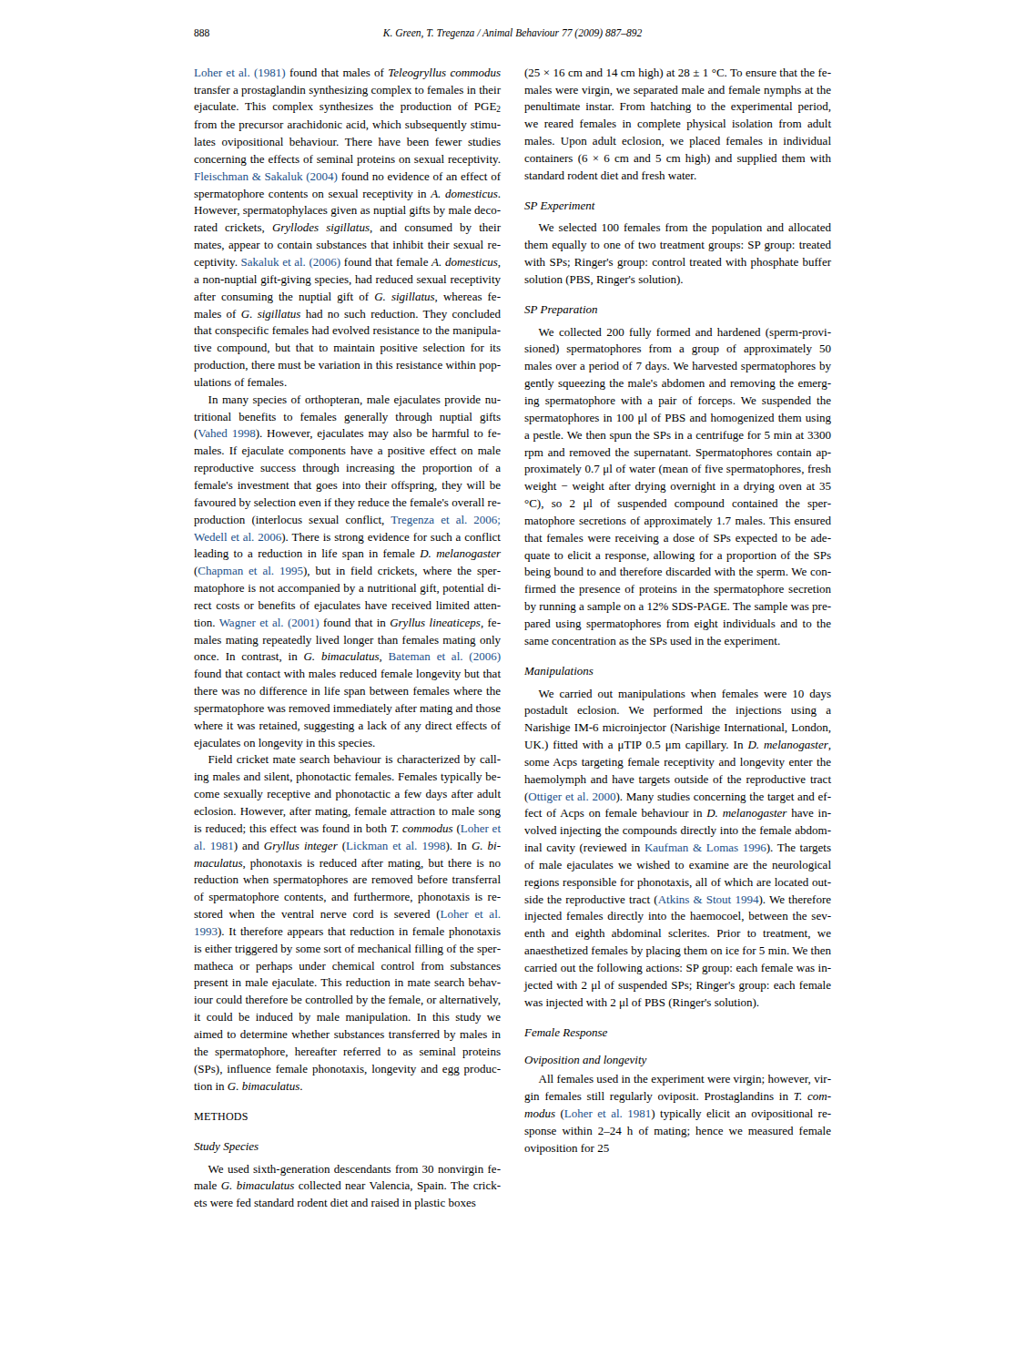888 K. Green, T. Tregenza / Animal Behaviour 77 (2009) 887–892 888
Loher et al. (1981) found that males of Teleogryllus commodus transfer a prostaglandin synthesizing complex to females in their ejaculate. This complex synthesizes the production of PGE2 from the precursor arachidonic acid, which subsequently stimulates ovipositional behaviour. There have been fewer studies concerning the effects of seminal proteins on sexual receptivity. Fleischman & Sakaluk (2004) found no evidence of an effect of spermatophore contents on sexual receptivity in A. domesticus. However, spermatophylaces given as nuptial gifts by male decorated crickets, Gryllodes sigillatus, and consumed by their mates, appear to contain substances that inhibit their sexual receptivity. Sakaluk et al. (2006) found that female A. domesticus, a non-nuptial gift-giving species, had reduced sexual receptivity after consuming the nuptial gift of G. sigillatus, whereas females of G. sigillatus had no such reduction. They concluded that conspecific females had evolved resistance to the manipulative compound, but that to maintain positive selection for its production, there must be variation in this resistance within populations of females.
In many species of orthopteran, male ejaculates provide nutritional benefits to females generally through nuptial gifts (Vahed 1998). However, ejaculates may also be harmful to females. If ejaculate components have a positive effect on male reproductive success through increasing the proportion of a female's investment that goes into their offspring, they will be favoured by selection even if they reduce the female's overall reproduction (interlocus sexual conflict, Tregenza et al. 2006; Wedell et al. 2006). There is strong evidence for such a conflict leading to a reduction in life span in female D. melanogaster (Chapman et al. 1995), but in field crickets, where the spermatophore is not accompanied by a nutritional gift, potential direct costs or benefits of ejaculates have received limited attention. Wagner et al. (2001) found that in Gryllus lineaticeps, females mating repeatedly lived longer than females mating only once. In contrast, in G. bimaculatus, Bateman et al. (2006) found that contact with males reduced female longevity but that there was no difference in life span between females where the spermatophore was removed immediately after mating and those where it was retained, suggesting a lack of any direct effects of ejaculates on longevity in this species.
Field cricket mate search behaviour is characterized by calling males and silent, phonotactic females. Females typically become sexually receptive and phonotactic a few days after adult eclosion. However, after mating, female attraction to male song is reduced; this effect was found in both T. commodus (Loher et al. 1981) and Gryllus integer (Lickman et al. 1998). In G. bimaculatus, phonotaxis is reduced after mating, but there is no reduction when spermatophores are removed before transferral of spermatophore contents, and furthermore, phonotaxis is restored when the ventral nerve cord is severed (Loher et al. 1993). It therefore appears that reduction in female phonotaxis is either triggered by some sort of mechanical filling of the spermatheca or perhaps under chemical control from substances present in male ejaculate. This reduction in mate search behaviour could therefore be controlled by the female, or alternatively, it could be induced by male manipulation. In this study we aimed to determine whether substances transferred by males in the spermatophore, hereafter referred to as seminal proteins (SPs), influence female phonotaxis, longevity and egg production in G. bimaculatus.
METHODS
Study Species
We used sixth-generation descendants from 30 nonvirgin female G. bimaculatus collected near Valencia, Spain. The crickets were fed standard rodent diet and raised in plastic boxes
(25 × 16 cm and 14 cm high) at 28 ± 1 °C. To ensure that the females were virgin, we separated male and female nymphs at the penultimate instar. From hatching to the experimental period, we reared females in complete physical isolation from adult males. Upon adult eclosion, we placed females in individual containers (6 × 6 cm and 5 cm high) and supplied them with standard rodent diet and fresh water.
SP Experiment
We selected 100 females from the population and allocated them equally to one of two treatment groups: SP group: treated with SPs; Ringer's group: control treated with phosphate buffer solution (PBS, Ringer's solution).
SP Preparation
We collected 200 fully formed and hardened (sperm-provisioned) spermatophores from a group of approximately 50 males over a period of 7 days. We harvested spermatophores by gently squeezing the male's abdomen and removing the emerging spermatophore with a pair of forceps. We suspended the spermatophores in 100 μl of PBS and homogenized them using a pestle. We then spun the SPs in a centrifuge for 5 min at 3300 rpm and removed the supernatant. Spermatophores contain approximately 0.7 μl of water (mean of five spermatophores, fresh weight − weight after drying overnight in a drying oven at 35 °C), so 2 μl of suspended compound contained the spermatophore secretions of approximately 1.7 males. This ensured that females were receiving a dose of SPs expected to be adequate to elicit a response, allowing for a proportion of the SPs being bound to and therefore discarded with the sperm. We confirmed the presence of proteins in the spermatophore secretion by running a sample on a 12% SDS-PAGE. The sample was prepared using spermatophores from eight individuals and to the same concentration as the SPs used in the experiment.
Manipulations
We carried out manipulations when females were 10 days postadult eclosion. We performed the injections using a Narishige IM-6 microinjector (Narishige International, London, UK.) fitted with a μTIP 0.5 μm capillary. In D. melanogaster, some Acps targeting female receptivity and longevity enter the haemolymph and have targets outside of the reproductive tract (Ottiger et al. 2000). Many studies concerning the target and effect of Acps on female behaviour in D. melanogaster have involved injecting the compounds directly into the female abdominal cavity (reviewed in Kaufman & Lomas 1996). The targets of male ejaculates we wished to examine are the neurological regions responsible for phonotaxis, all of which are located outside the reproductive tract (Atkins & Stout 1994). We therefore injected females directly into the haemocoel, between the seventh and eighth abdominal sclerites. Prior to treatment, we anaesthetized females by placing them on ice for 5 min. We then carried out the following actions: SP group: each female was injected with 2 μl of suspended SPs; Ringer's group: each female was injected with 2 μl of PBS (Ringer's solution).
Female Response
Oviposition and longevity
All females used in the experiment were virgin; however, virgin females still regularly oviposit. Prostaglandins in T. commodus (Loher et al. 1981) typically elicit an ovipositional response within 2–24 h of mating; hence we measured female oviposition for 25